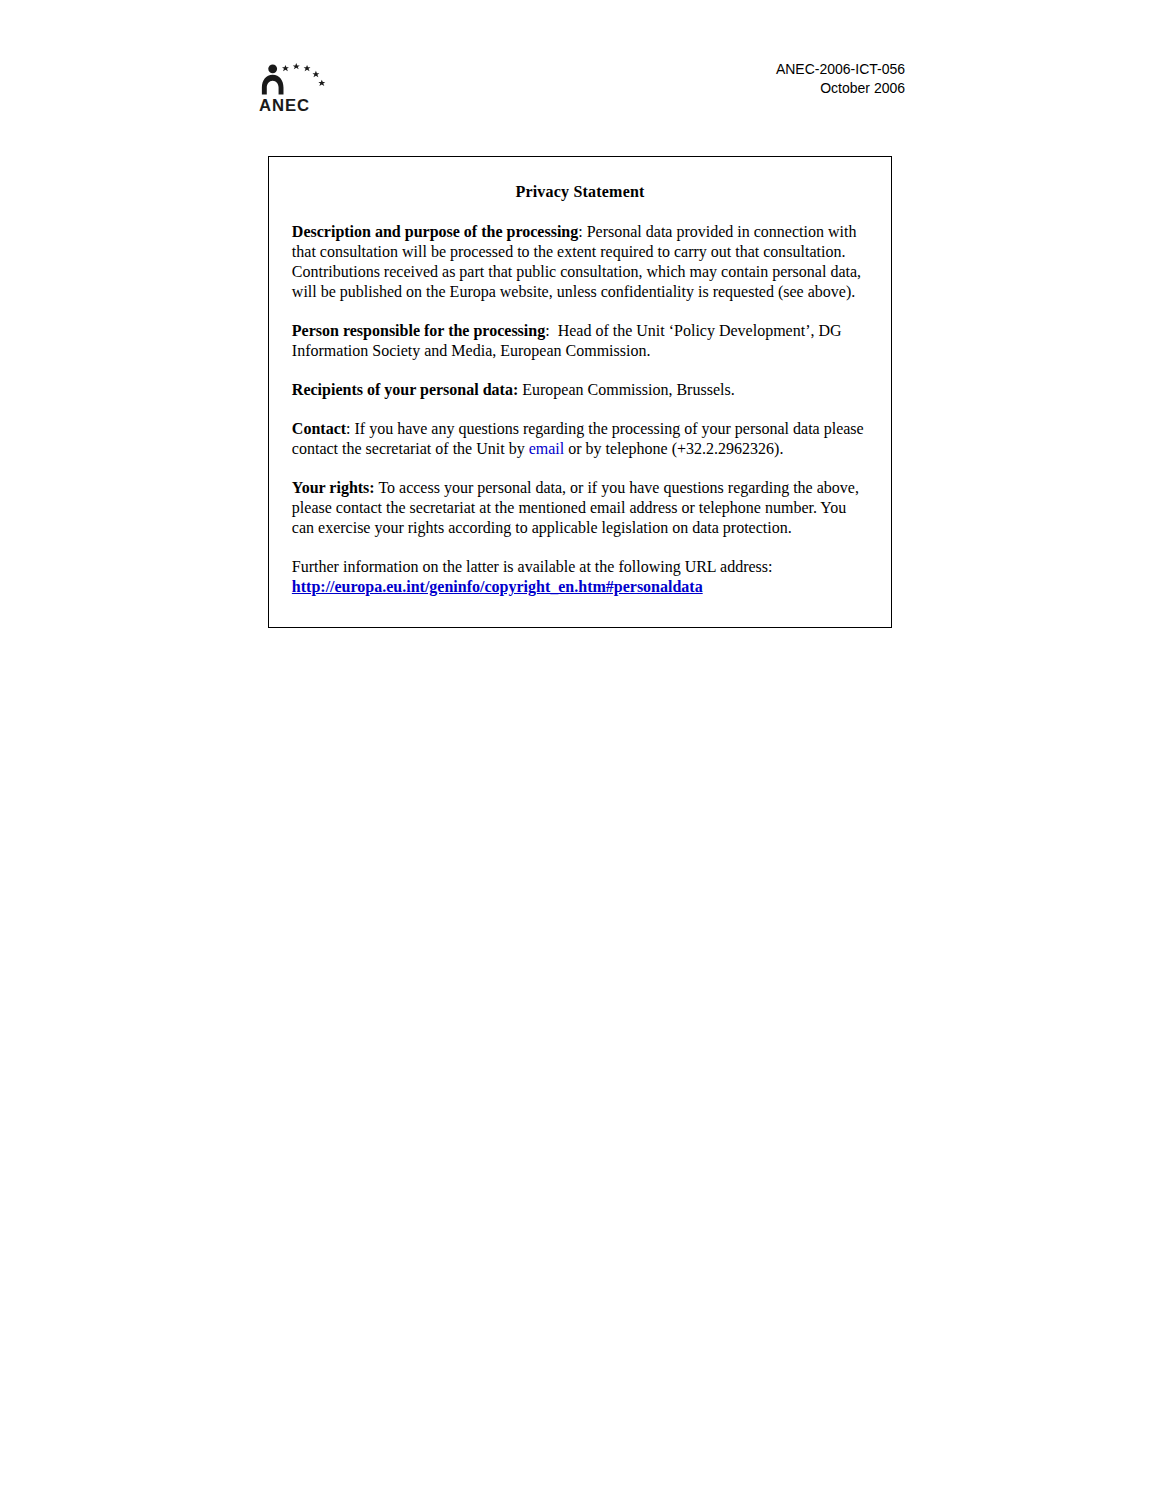ANEC
ANEC-2006-ICT-056
October 2006
Privacy Statement
Description and purpose of the processing: Personal data provided in connection with that consultation will be processed to the extent required to carry out that consultation. Contributions received as part that public consultation, which may contain personal data, will be published on the Europa website, unless confidentiality is requested (see above).
Person responsible for the processing: Head of the Unit ‘Policy Development’, DG Information Society and Media, European Commission.
Recipients of your personal data: European Commission, Brussels.
Contact: If you have any questions regarding the processing of your personal data please contact the secretariat of the Unit by email or by telephone (+32.2.2962326).
Your rights: To access your personal data, or if you have questions regarding the above, please contact the secretariat at the mentioned email address or telephone number. You can exercise your rights according to applicable legislation on data protection.
Further information on the latter is available at the following URL address:
http://europa.eu.int/geninfo/copyright_en.htm#personaldata